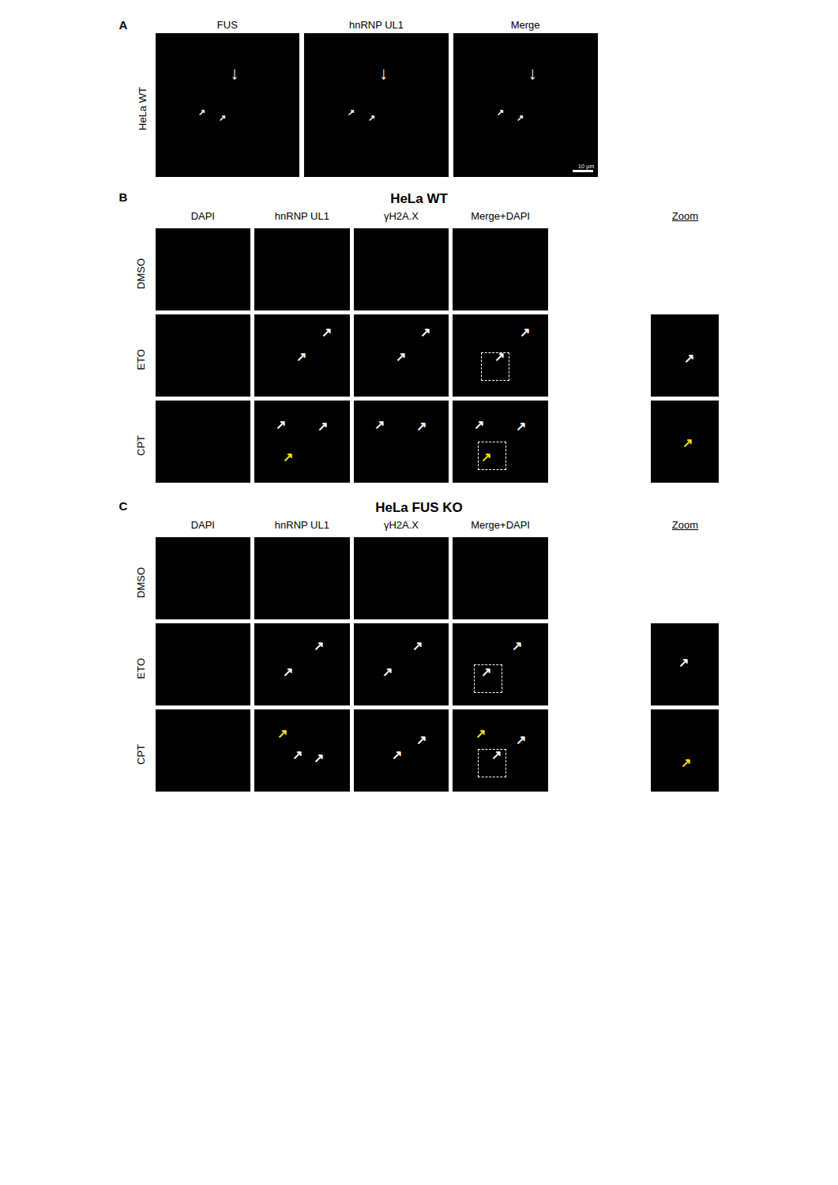A
HeLa WT
FUS
hnRNP UL1
Merge
↓ ↗ ↗
↓ ↗ ↗
↓ ↗ ↗ 10 µm
B
HeLa WT
DAPI
hnRNP UL1
γH2A.X
Merge+DAPI
spacer
Zoom
↗ ↗
↗ ↗
↗ ↗
↗
↗ ↗ ↗
↗ ↗
↗ ↗ ↗
↗
DMSO
ETO
CPT
C
HeLa FUS KO
DAPI
hnRNP UL1
γH2A.X
Merge+DAPI
spacer
Zoom
↗ ↗
↗ ↗
↗ ↗
↗
↗ ↗ ↗
↗ ↗
↗ ↗ ↗
↗
DMSO
ETO
CPT